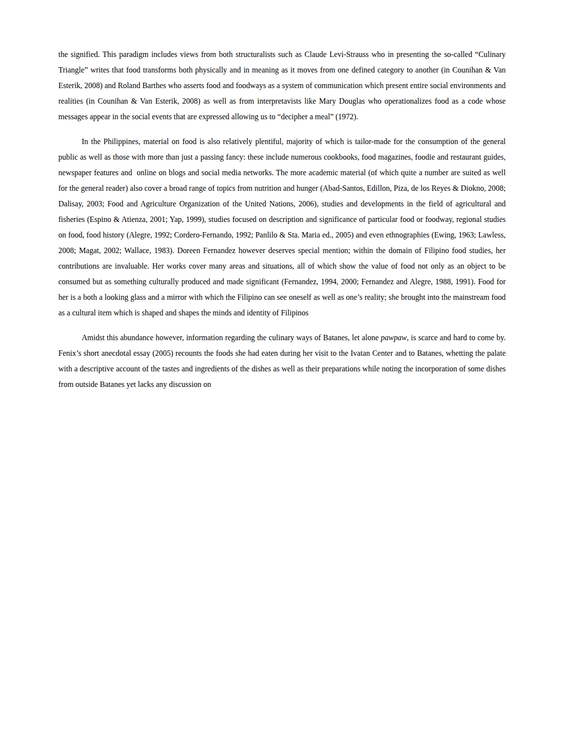the signified. This paradigm includes views from both structuralists such as Claude Levi-Strauss who in presenting the so-called “Culinary Triangle” writes that food transforms both physically and in meaning as it moves from one defined category to another (in Counihan & Van Esterik, 2008) and Roland Barthes who asserts food and foodways as a system of communication which present entire social environments and realities (in Counihan & Van Esterik, 2008) as well as from interpretavists like Mary Douglas who operationalizes food as a code whose messages appear in the social events that are expressed allowing us to “decipher a meal” (1972).
In the Philippines, material on food is also relatively plentiful, majority of which is tailor-made for the consumption of the general public as well as those with more than just a passing fancy: these include numerous cookbooks, food magazines, foodie and restaurant guides, newspaper features and online on blogs and social media networks. The more academic material (of which quite a number are suited as well for the general reader) also cover a broad range of topics from nutrition and hunger (Abad-Santos, Edillon, Piza, de los Reyes & Diokno, 2008; Dalisay, 2003; Food and Agriculture Organization of the United Nations, 2006), studies and developments in the field of agricultural and fisheries (Espino & Atienza, 2001; Yap, 1999), studies focused on description and significance of particular food or foodway, regional studies on food, food history (Alegre, 1992; Cordero-Fernando, 1992; Panlilo & Sta. Maria ed., 2005) and even ethnographies (Ewing, 1963; Lawless, 2008; Magat, 2002; Wallace, 1983). Doreen Fernandez however deserves special mention; within the domain of Filipino food studies, her contributions are invaluable. Her works cover many areas and situations, all of which show the value of food not only as an object to be consumed but as something culturally produced and made significant (Fernandez, 1994, 2000; Fernandez and Alegre, 1988, 1991). Food for her is a both a looking glass and a mirror with which the Filipino can see oneself as well as one’s reality; she brought into the mainstream food as a cultural item which is shaped and shapes the minds and identity of Filipinos
Amidst this abundance however, information regarding the culinary ways of Batanes, let alone pawpaw, is scarce and hard to come by. Fenix’s short anecdotal essay (2005) recounts the foods she had eaten during her visit to the Ivatan Center and to Batanes, whetting the palate with a descriptive account of the tastes and ingredients of the dishes as well as their preparations while noting the incorporation of some dishes from outside Batanes yet lacks any discussion on